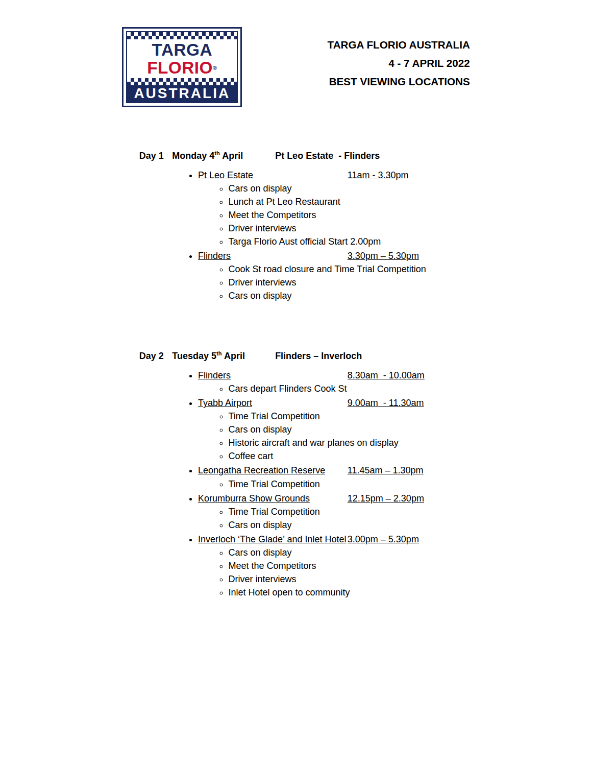TARGA FLORIO®
AUSTRALIA
TARGA FLORIO AUSTRALIA
4 - 7 APRIL 2022
BEST VIEWING LOCATIONS
Day 1 Monday 4th April Pt Leo Estate - Flinders
Pt Leo Estate 11am - 3.30pm
Cars on display
Lunch at Pt Leo Restaurant
Meet the Competitors
Driver interviews
Targa Florio Aust official Start 2.00pm
Flinders 3.30pm – 5.30pm
Cook St road closure and Time Trial Competition
Driver interviews
Cars on display
Day 2 Tuesday 5th April Flinders – Inverloch
Flinders 8.30am - 10.00am
Cars depart Flinders Cook St
Tyabb Airport 9.00am - 11.30am
Time Trial Competition
Cars on display
Historic aircraft and war planes on display
Coffee cart
Leongatha Recreation Reserve 11.45am – 1.30pm
Time Trial Competition
Korumburra Show Grounds 12.15pm – 2.30pm
Time Trial Competition
Cars on display
Inverloch ‘The Glade’ and Inlet Hotel 3.00pm – 5.30pm
Cars on display
Meet the Competitors
Driver interviews
Inlet Hotel open to community